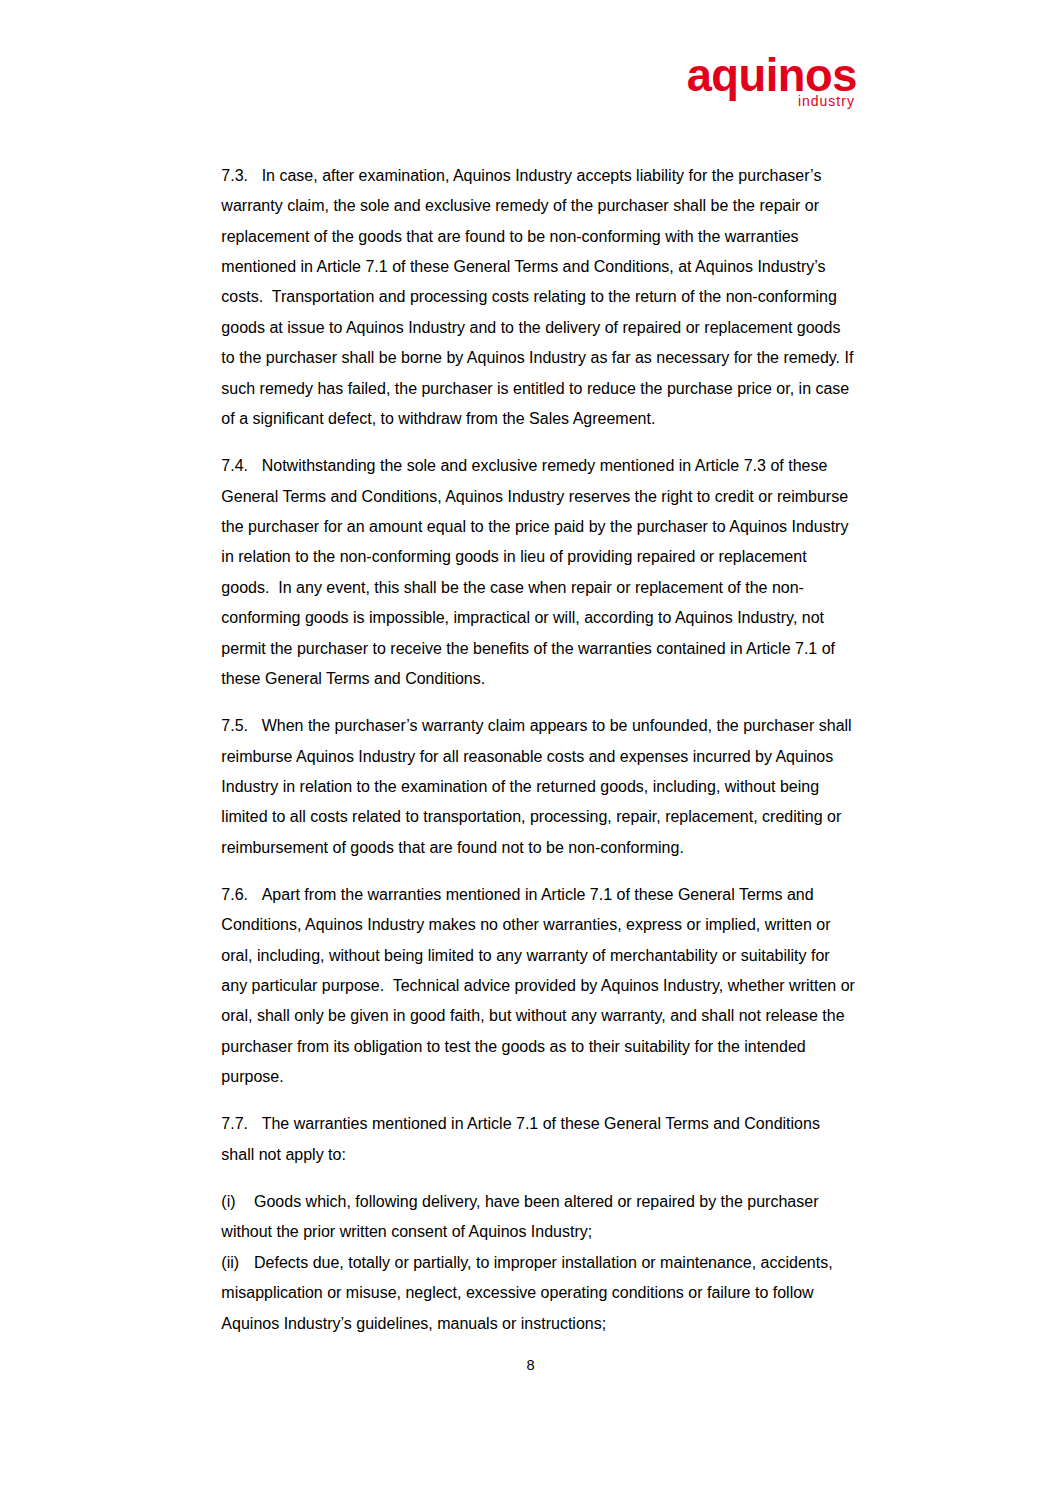aquinos
industry
7.3. In case, after examination, Aquinos Industry accepts liability for the purchaser’s warranty claim, the sole and exclusive remedy of the purchaser shall be the repair or replacement of the goods that are found to be non-conforming with the warranties mentioned in Article 7.1 of these General Terms and Conditions, at Aquinos Industry’s costs. Transportation and processing costs relating to the return of the non-conforming goods at issue to Aquinos Industry and to the delivery of repaired or replacement goods to the purchaser shall be borne by Aquinos Industry as far as necessary for the remedy. If such remedy has failed, the purchaser is entitled to reduce the purchase price or, in case of a significant defect, to withdraw from the Sales Agreement.
7.4. Notwithstanding the sole and exclusive remedy mentioned in Article 7.3 of these General Terms and Conditions, Aquinos Industry reserves the right to credit or reimburse the purchaser for an amount equal to the price paid by the purchaser to Aquinos Industry in relation to the non-conforming goods in lieu of providing repaired or replacement goods. In any event, this shall be the case when repair or replacement of the non-conforming goods is impossible, impractical or will, according to Aquinos Industry, not permit the purchaser to receive the benefits of the warranties contained in Article 7.1 of these General Terms and Conditions.
7.5. When the purchaser’s warranty claim appears to be unfounded, the purchaser shall reimburse Aquinos Industry for all reasonable costs and expenses incurred by Aquinos Industry in relation to the examination of the returned goods, including, without being limited to all costs related to transportation, processing, repair, replacement, crediting or reimbursement of goods that are found not to be non-conforming.
7.6. Apart from the warranties mentioned in Article 7.1 of these General Terms and Conditions, Aquinos Industry makes no other warranties, express or implied, written or oral, including, without being limited to any warranty of merchantability or suitability for any particular purpose. Technical advice provided by Aquinos Industry, whether written or oral, shall only be given in good faith, but without any warranty, and shall not release the purchaser from its obligation to test the goods as to their suitability for the intended purpose.
7.7. The warranties mentioned in Article 7.1 of these General Terms and Conditions shall not apply to:
(i) Goods which, following delivery, have been altered or repaired by the purchaser without the prior written consent of Aquinos Industry;
(ii) Defects due, totally or partially, to improper installation or maintenance, accidents, misapplication or misuse, neglect, excessive operating conditions or failure to follow Aquinos Industry’s guidelines, manuals or instructions;
8